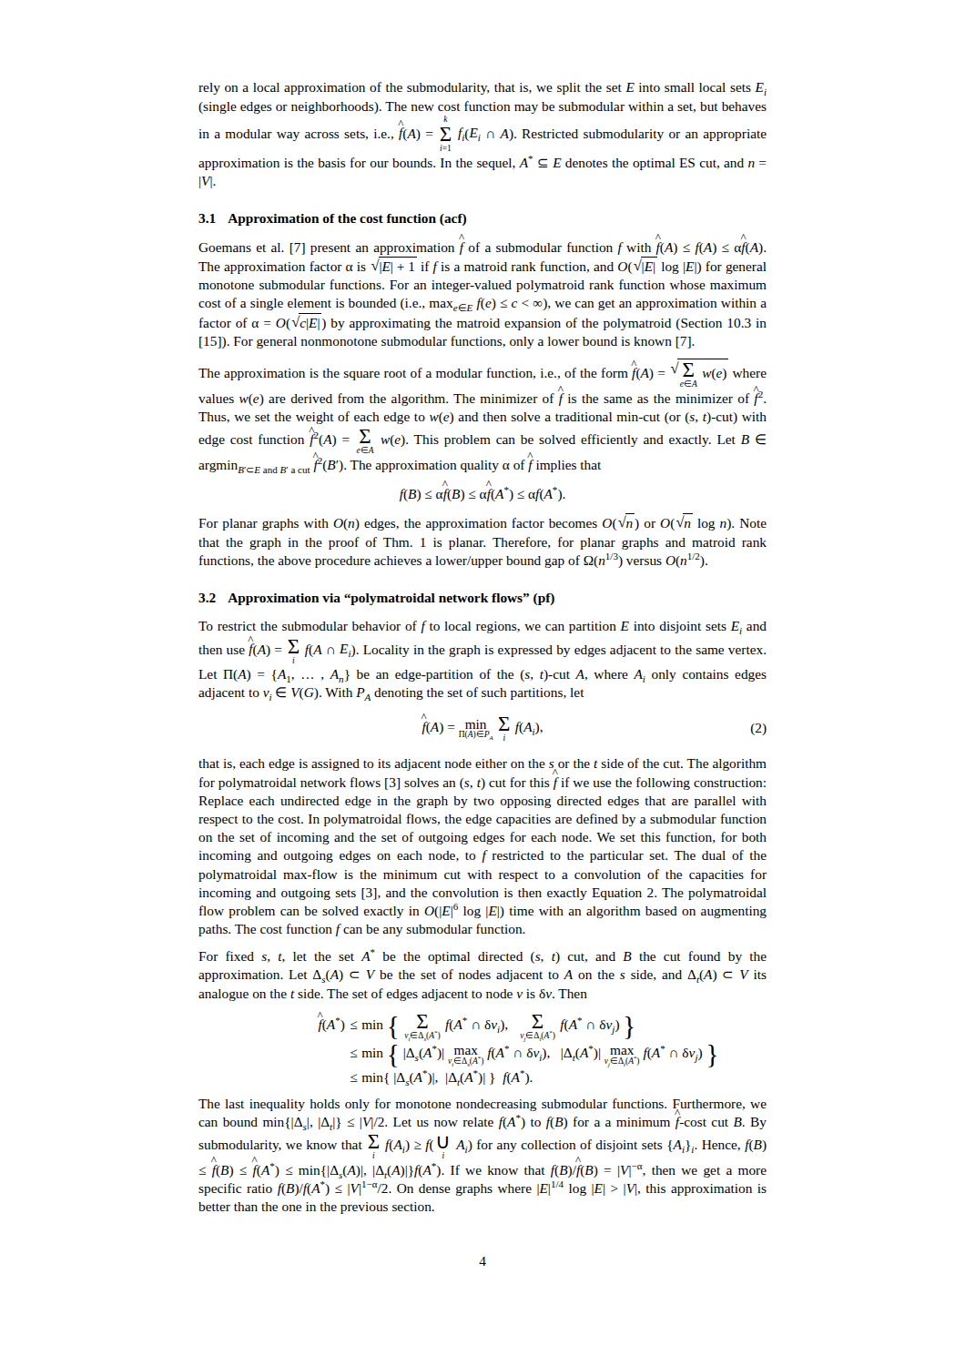rely on a local approximation of the submodularity, that is, we split the set E into small local sets Ei (single edges or neighborhoods). The new cost function may be submodular within a set, but behaves in a modular way across sets, i.e., f(A) = kΣi=1 fi(Ei ∩ A). Restricted submodularity or an appropriate approximation is the basis for our bounds. In the sequel, A* ⊆ E denotes the optimal ES cut, and n = |V|.
3.1 Approximation of the cost function (acf)
Goemans et al. [7] present an approximation f of a submodular function f with f(A) ≤ f(A) ≤ αf(A). The approximation factor α is |E| + 1 if f is a matroid rank function, and O(|E| log |E|) for general monotone submodular functions. For an integer-valued polymatroid rank function whose maximum cost of a single element is bounded (i.e., maxe∈E f(e) ≤ c < ∞), we can get an approximation within a factor of α = O(c|E|) by approximating the matroid expansion of the polymatroid (Section 10.3 in [15]). For general nonmonotone submodular functions, only a lower bound is known [7].
The approximation is the square root of a modular function, i.e., of the form f(A) = Σe∈A w(e) where values w(e) are derived from the algorithm. The minimizer of f is the same as the minimizer of f2. Thus, we set the weight of each edge to w(e) and then solve a traditional min-cut (or (s, t)-cut) with edge cost function f2(A) = Σe∈A w(e). This problem can be solved efficiently and exactly. Let B ∈ argminB′⊂E and B′ a cut f2(B′). The approximation quality α of f implies that
f(B) ≤ αf(B) ≤ αf(A*) ≤ αf(A*).
For planar graphs with O(n) edges, the approximation factor becomes O(n) or O(n log n). Note that the graph in the proof of Thm. 1 is planar. Therefore, for planar graphs and matroid rank functions, the above procedure achieves a lower/upper bound gap of Ω(n1/3) versus O(n1/2).
3.2 Approximation via “polymatroidal network flows” (pf)
To restrict the submodular behavior of f to local regions, we can partition E into disjoint sets Ei and then use f(A) = Σi f(A ∩ Ei). Locality in the graph is expressed by edges adjacent to the same vertex. Let Π(A) = {A1, … , An} be an edge-partition of the (s, t)-cut A, where Ai only contains edges adjacent to vi ∈ V(G). With PA denoting the set of such partitions, let
f(A) = min Π(A)∈PA Σi f(Ai), (2)
that is, each edge is assigned to its adjacent node either on the s or the t side of the cut. The algorithm for polymatroidal network flows [3] solves an (s, t) cut for this f if we use the following construction: Replace each undirected edge in the graph by two opposing directed edges that are parallel with respect to the cost. In polymatroidal flows, the edge capacities are defined by a submodular function on the set of incoming and the set of outgoing edges for each node. We set this function, for both incoming and outgoing edges on each node, to f restricted to the particular set. The dual of the polymatroidal max-flow is the minimum cut with respect to a convolution of the capacities for incoming and outgoing sets [3], and the convolution is then exactly Equation 2. The polymatroidal flow problem can be solved exactly in O(|E|6 log |E|) time with an algorithm based on augmenting paths. The cost function f can be any submodular function.
For fixed s, t, let the set A* be the optimal directed (s, t) cut, and B the cut found by the approximation. Let Δs(A) ⊂ V be the set of nodes adjacent to A on the s side, and Δt(A) ⊂ V its analogue on the t side. The set of edges adjacent to node v is δv. Then
f(A*)
≤
min { Σvi∈Δs(A*) f(A* ∩ δvi), Σvj∈Δt(A*) f(A* ∩ δvj) }
≤
min { |Δs(A*)| max vi∈Δs(A*) f(A* ∩ δvi), |Δt(A*)| max vj∈Δt(A*) f(A* ∩ δvj) }
≤
min{ |Δs(A*)|, |Δt(A*)| } f(A*).
The last inequality holds only for monotone nondecreasing submodular functions. Furthermore, we can bound min{|Δs|, |Δt|} ≤ |V|/2. Let us now relate f(A*) to f(B) for a a minimum f-cost cut B. By submodularity, we know that Σi f(Ai) ≥ f(∪i Ai) for any collection of disjoint sets {Ai}i. Hence, f(B) ≤ f(B) ≤ f(A*) ≤ min{|Δs(A)|, |Δt(A)|}f(A*). If we know that f(B)/f(B) = |V|−α, then we get a more specific ratio f(B)/f(A*) ≤ |V|1−α/2. On dense graphs where |E|1/4 log |E| > |V|, this approximation is better than the one in the previous section.
4